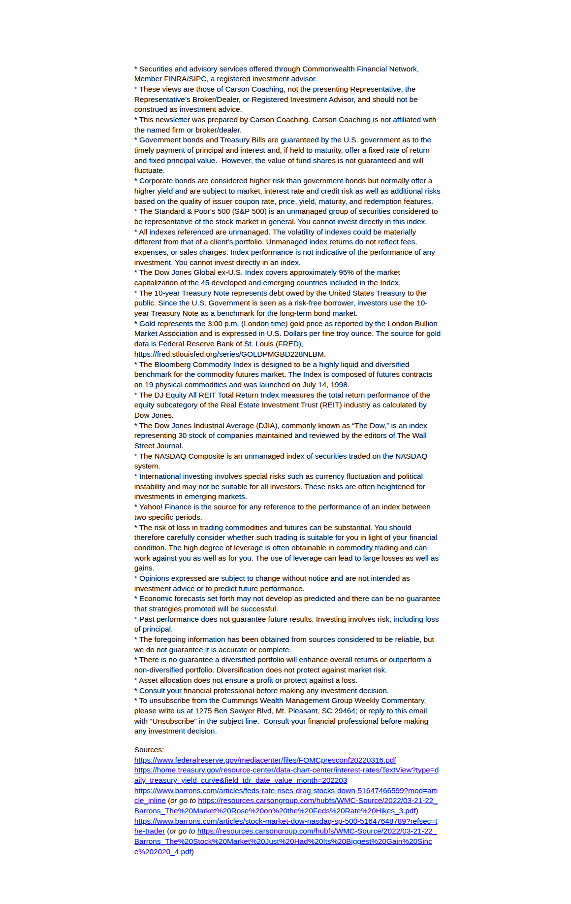* Securities and advisory services offered through Commonwealth Financial Network, Member FINRA/SIPC, a registered investment advisor.
* These views are those of Carson Coaching, not the presenting Representative, the Representative’s Broker/Dealer, or Registered Investment Advisor, and should not be construed as investment advice.
* This newsletter was prepared by Carson Coaching. Carson Coaching is not affiliated with the named firm or broker/dealer.
* Government bonds and Treasury Bills are guaranteed by the U.S. government as to the timely payment of principal and interest and, if held to maturity, offer a fixed rate of return and fixed principal value. However, the value of fund shares is not guaranteed and will fluctuate.
* Corporate bonds are considered higher risk than government bonds but normally offer a higher yield and are subject to market, interest rate and credit risk as well as additional risks based on the quality of issuer coupon rate, price, yield, maturity, and redemption features.
* The Standard & Poor's 500 (S&P 500) is an unmanaged group of securities considered to be representative of the stock market in general. You cannot invest directly in this index.
* All indexes referenced are unmanaged. The volatility of indexes could be materially different from that of a client’s portfolio. Unmanaged index returns do not reflect fees, expenses, or sales charges. Index performance is not indicative of the performance of any investment. You cannot invest directly in an index.
* The Dow Jones Global ex-U.S. Index covers approximately 95% of the market capitalization of the 45 developed and emerging countries included in the Index.
* The 10-year Treasury Note represents debt owed by the United States Treasury to the public. Since the U.S. Government is seen as a risk-free borrower, investors use the 10-year Treasury Note as a benchmark for the long-term bond market.
* Gold represents the 3:00 p.m. (London time) gold price as reported by the London Bullion Market Association and is expressed in U.S. Dollars per fine troy ounce. The source for gold data is Federal Reserve Bank of St. Louis (FRED), https://fred.stlouisfed.org/series/GOLDPMGBD228NLBM.
* The Bloomberg Commodity Index is designed to be a highly liquid and diversified benchmark for the commodity futures market. The Index is composed of futures contracts on 19 physical commodities and was launched on July 14, 1998.
* The DJ Equity All REIT Total Return Index measures the total return performance of the equity subcategory of the Real Estate Investment Trust (REIT) industry as calculated by Dow Jones.
* The Dow Jones Industrial Average (DJIA), commonly known as “The Dow,” is an index representing 30 stock of companies maintained and reviewed by the editors of The Wall Street Journal.
* The NASDAQ Composite is an unmanaged index of securities traded on the NASDAQ system.
* International investing involves special risks such as currency fluctuation and political instability and may not be suitable for all investors. These risks are often heightened for investments in emerging markets.
* Yahoo! Finance is the source for any reference to the performance of an index between two specific periods.
* The risk of loss in trading commodities and futures can be substantial. You should therefore carefully consider whether such trading is suitable for you in light of your financial condition. The high degree of leverage is often obtainable in commodity trading and can work against you as well as for you. The use of leverage can lead to large losses as well as gains.
* Opinions expressed are subject to change without notice and are not intended as investment advice or to predict future performance.
* Economic forecasts set forth may not develop as predicted and there can be no guarantee that strategies promoted will be successful.
* Past performance does not guarantee future results. Investing involves risk, including loss of principal.
* The foregoing information has been obtained from sources considered to be reliable, but we do not guarantee it is accurate or complete.
* There is no guarantee a diversified portfolio will enhance overall returns or outperform a non-diversified portfolio. Diversification does not protect against market risk.
* Asset allocation does not ensure a profit or protect against a loss.
* Consult your financial professional before making any investment decision.
* To unsubscribe from the Cummings Wealth Management Group Weekly Commentary, please write us at 1275 Ben Sawyer Blvd, Mt. Pleasant, SC 29464; or reply to this email with “Unsubscribe” in the subject line. Consult your financial professional before making any investment decision.
Sources:
https://www.federalreserve.gov/mediacenter/files/FOMCpresconf20220316.pdf
https://home.treasury.gov/resource-center/data-chart-center/interest-rates/TextView?type=daily_treasury_yield_curve&field_tdr_date_value_month=202203
https://www.barrons.com/articles/feds-rate-rises-drag-stocks-down-51647466599?mod=article_inline (or go to https://resources.carsongroup.com/hubfs/WMC-Source/2022/03-21-22_Barrons_The%20Market%20Rose%20on%20the%20Feds%20Rate%20Hikes_3.pdf)
https://www.barrons.com/articles/stock-market-dow-nasdaq-sp-500-51647648789?refsec=the-trader (or go to https://resources.carsongroup.com/hubfs/WMC-Source/2022/03-21-22_Barrons_The%20Stock%20Market%20Just%20Had%20Its%20Biggest%20Gain%20Since%202020_4.pdf)